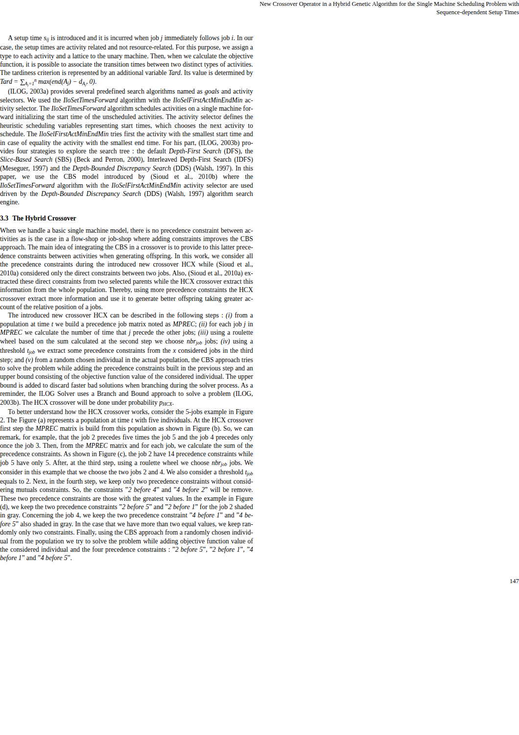New Crossover Operator in a Hybrid Genetic Algorithm for the Single Machine Scheduling Problem with Sequence-dependent Setup Times
A setup time sij is introduced and it is incurred when job j immediately follows job i. In our case, the setup times are activity related and not resource-related. For this purpose, we assign a type to each activity and a lattice to the unary machine. Then, when we calculate the objective function, it is possible to associate the transition times between two distinct types of activities. The tardiness criterion is represented by an additional variable Tard. Its value is determined by Tard = ∑Aj=1n max(end(Aj) − dAj, 0).
(ILOG, 2003a) provides several predefined search algorithms named as goals and activity selectors. We used the IloSetTimesForward algorithm with the IloSelFirstActMinEndMin activity selector. The IloSetTimesForward algorithm schedules activities on a single machine forward initializing the start time of the unscheduled activities. The activity selector defines the heuristic scheduling variables representing start times, which chooses the next activity to schedule. The IloSelFirstActMinEndMin tries first the activity with the smallest start time and in case of equality the activity with the smallest end time. For his part, (ILOG, 2003b) provides four strategies to explore the search tree : the default Depth-First Search (DFS), the Slice-Based Search (SBS) (Beck and Perron, 2000), Interleaved Depth-First Search (IDFS) (Meseguer, 1997) and the Depth-Bounded Discrepancy Search (DDS) (Walsh, 1997). In this paper, we use the CBS model introduced by (Sioud et al., 2010b) where the IloSetTimesForward algorithm with the IloSelFirstActMinEndMin activity selector are used driven by the Depth-Bounded Discrepancy Search (DDS) (Walsh, 1997) algorithm search engine.
3.3 The Hybrid Crossover
When we handle a basic single machine model, there is no precedence constraint between activities as is the case in a flow-shop or job-shop where adding constraints improves the CBS approach. The main idea of integrating the CBS in a crossover is to provide to this latter precedence constraints between activities when generating offspring. In this work, we consider all the precedence constraints during the introduced new crossover HCX while (Sioud et al., 2010a) considered only the direct constraints between two jobs. Also, (Sioud et al., 2010a) extracted these direct constraints from two selected parents while the HCX crossover extract this information from the whole population. Thereby, using more precedence constraints the HCX crossover extract more information and use it to generate better offspring taking greater account of the relative position of a jobs.
The introduced new crossover HCX can be described in the following steps : (i) from a population at time t we build a precedence job matrix noted as MPREC; (ii) for each job j in MPREC we calculate the number of time that j precede the other jobs; (iii) using a roulette wheel based on the sum calculated at the second step we choose nbrjob jobs; (iv) using a threshold tjob we extract some precedence constraints from the x considered jobs in the third step; and (v) from a random chosen individual in the actual population, the CBS approach tries to solve the problem while adding the precedence constraints built in the previous step and an upper bound consisting of the objective function value of the considered individual. The upper bound is added to discard faster bad solutions when branching during the solver process. As a reminder, the ILOG Solver uses a Branch and Bound approach to solve a problem (ILOG, 2003b). The HCX crossover will be done under probability pHCX.
To better understand how the HCX crossover works, consider the 5-jobs example in Figure 2. The Figure (a) represents a population at time t with five individuals. At the HCX crossover first step the MPREC matrix is build from this population as shown in Figure (b). So, we can remark, for example, that the job 2 precedes five times the job 5 and the job 4 precedes only once the job 3. Then, from the MPREC matrix and for each job, we calculate the sum of the precedence constraints. As shown in Figure (c), the job 2 have 14 precedence constraints while job 5 have only 5. After, at the third step, using a roulette wheel we choose nbrjob jobs. We consider in this example that we choose the two jobs 2 and 4. We also consider a threshold tjob equals to 2. Next, in the fourth step, we keep only two precedence constraints without considering mutuals constraints. So, the constraints ”2 before 4” and ”4 before 2” will be remove. These two precedence constraints are those with the greatest values. In the example in Figure (d), we keep the two precedence constraints ”2 before 5” and ”2 before 1” for the job 2 shaded in gray. Concerning the job 4, we keep the two precedence constraint ”4 before 1” and ”4 before 5” also shaded in gray. In the case that we have more than two equal values, we keep randomly only two constraints. Finally, using the CBS approach from a randomly chosen individual from the population we try to solve the problem while adding objective function value of the considered individual and the four precedence constraints : ”2 before 5”, ”2 before 1”, ”4 before 1” and ”4 before 5”.
147